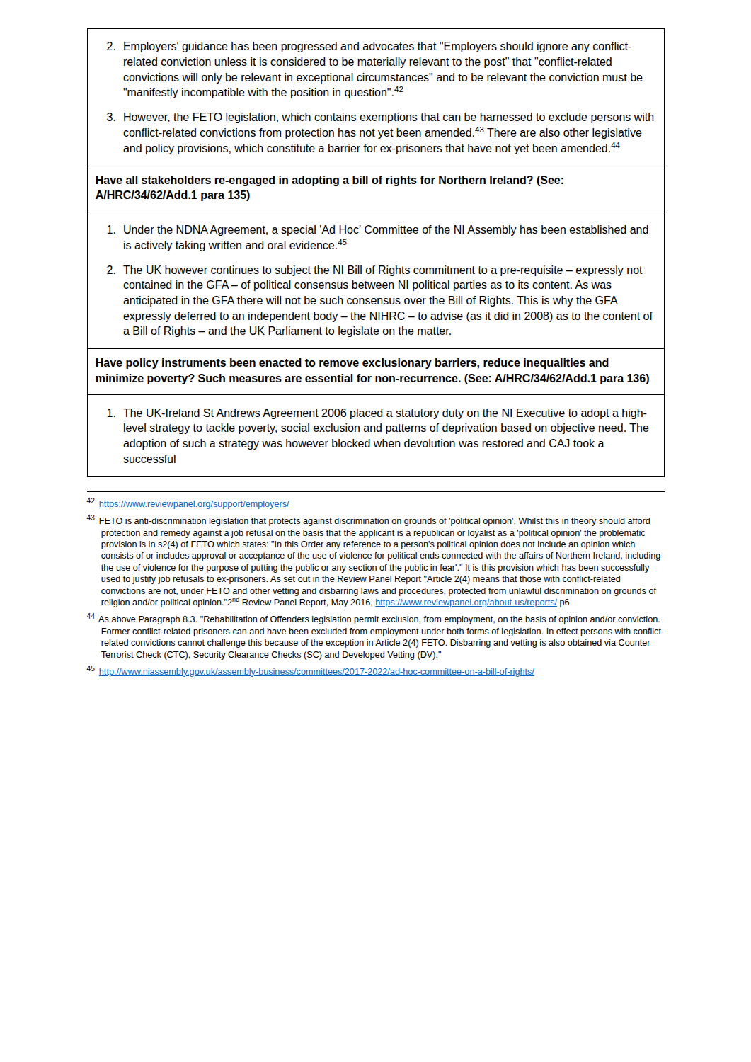Employers' guidance has been progressed and advocates that "Employers should ignore any conflict-related conviction unless it is considered to be materially relevant to the post" that "conflict-related convictions will only be relevant in exceptional circumstances" and to be relevant the conviction must be "manifestly incompatible with the position in question".42
However, the FETO legislation, which contains exemptions that can be harnessed to exclude persons with conflict-related convictions from protection has not yet been amended.43 There are also other legislative and policy provisions, which constitute a barrier for ex-prisoners that have not yet been amended.44
Have all stakeholders re-engaged in adopting a bill of rights for Northern Ireland? (See: A/HRC/34/62/Add.1 para 135)
Under the NDNA Agreement, a special 'Ad Hoc' Committee of the NI Assembly has been established and is actively taking written and oral evidence.45
The UK however continues to subject the NI Bill of Rights commitment to a pre-requisite – expressly not contained in the GFA – of political consensus between NI political parties as to its content. As was anticipated in the GFA there will not be such consensus over the Bill of Rights. This is why the GFA expressly deferred to an independent body – the NIHRC – to advise (as it did in 2008) as to the content of a Bill of Rights – and the UK Parliament to legislate on the matter.
Have policy instruments been enacted to remove exclusionary barriers, reduce inequalities and minimize poverty? Such measures are essential for non-recurrence. (See: A/HRC/34/62/Add.1 para 136)
The UK-Ireland St Andrews Agreement 2006 placed a statutory duty on the NI Executive to adopt a high-level strategy to tackle poverty, social exclusion and patterns of deprivation based on objective need. The adoption of such a strategy was however blocked when devolution was restored and CAJ took a successful
42 https://www.reviewpanel.org/support/employers/
43 FETO is anti-discrimination legislation that protects against discrimination on grounds of 'political opinion'. Whilst this in theory should afford protection and remedy against a job refusal on the basis that the applicant is a republican or loyalist as a 'political opinion' the problematic provision is in s2(4) of FETO which states: "In this Order any reference to a person's political opinion does not include an opinion which consists of or includes approval or acceptance of the use of violence for political ends connected with the affairs of Northern Ireland, including the use of violence for the purpose of putting the public or any section of the public in fear'." It is this provision which has been successfully used to justify job refusals to ex-prisoners. As set out in the Review Panel Report "Article 2(4) means that those with conflict-related convictions are not, under FETO and other vetting and disbarring laws and procedures, protected from unlawful discrimination on grounds of religion and/or political opinion."2nd Review Panel Report, May 2016, https://www.reviewpanel.org/about-us/reports/ p6.
44 As above Paragraph 8.3. "Rehabilitation of Offenders legislation permit exclusion, from employment, on the basis of opinion and/or conviction. Former conflict-related prisoners can and have been excluded from employment under both forms of legislation. In effect persons with conflict-related convictions cannot challenge this because of the exception in Article 2(4) FETO. Disbarring and vetting is also obtained via Counter Terrorist Check (CTC), Security Clearance Checks (SC) and Developed Vetting (DV)."
45 http://www.niassembly.gov.uk/assembly-business/committees/2017-2022/ad-hoc-committee-on-a-bill-of-rights/